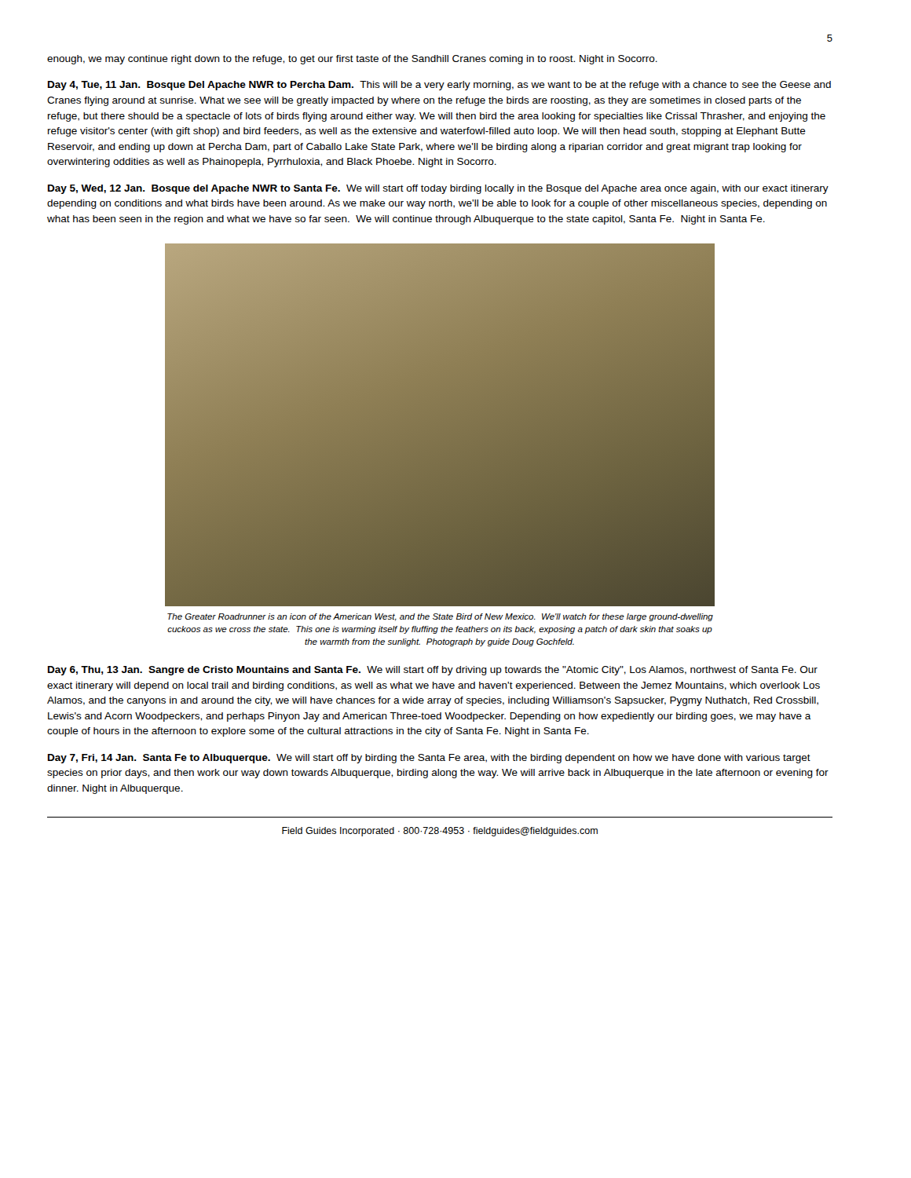5
enough, we may continue right down to the refuge, to get our first taste of the Sandhill Cranes coming in to roost. Night in Socorro.
Day 4, Tue, 11 Jan. Bosque Del Apache NWR to Percha Dam. This will be a very early morning, as we want to be at the refuge with a chance to see the Geese and Cranes flying around at sunrise. What we see will be greatly impacted by where on the refuge the birds are roosting, as they are sometimes in closed parts of the refuge, but there should be a spectacle of lots of birds flying around either way. We will then bird the area looking for specialties like Crissal Thrasher, and enjoying the refuge visitor's center (with gift shop) and bird feeders, as well as the extensive and waterfowl-filled auto loop. We will then head south, stopping at Elephant Butte Reservoir, and ending up down at Percha Dam, part of Caballo Lake State Park, where we'll be birding along a riparian corridor and great migrant trap looking for overwintering oddities as well as Phainopepla, Pyrrhuloxia, and Black Phoebe. Night in Socorro.
Day 5, Wed, 12 Jan. Bosque del Apache NWR to Santa Fe. We will start off today birding locally in the Bosque del Apache area once again, with our exact itinerary depending on conditions and what birds have been around. As we make our way north, we'll be able to look for a couple of other miscellaneous species, depending on what has been seen in the region and what we have so far seen. We will continue through Albuquerque to the state capitol, Santa Fe. Night in Santa Fe.
The Greater Roadrunner is an icon of the American West, and the State Bird of New Mexico. We'll watch for these large ground-dwelling cuckoos as we cross the state. This one is warming itself by fluffing the feathers on its back, exposing a patch of dark skin that soaks up the warmth from the sunlight. Photograph by guide Doug Gochfeld.
Day 6, Thu, 13 Jan. Sangre de Cristo Mountains and Santa Fe. We will start off by driving up towards the "Atomic City", Los Alamos, northwest of Santa Fe. Our exact itinerary will depend on local trail and birding conditions, as well as what we have and haven't experienced. Between the Jemez Mountains, which overlook Los Alamos, and the canyons in and around the city, we will have chances for a wide array of species, including Williamson's Sapsucker, Pygmy Nuthatch, Red Crossbill, Lewis's and Acorn Woodpeckers, and perhaps Pinyon Jay and American Three-toed Woodpecker. Depending on how expediently our birding goes, we may have a couple of hours in the afternoon to explore some of the cultural attractions in the city of Santa Fe. Night in Santa Fe.
Day 7, Fri, 14 Jan. Santa Fe to Albuquerque. We will start off by birding the Santa Fe area, with the birding dependent on how we have done with various target species on prior days, and then work our way down towards Albuquerque, birding along the way. We will arrive back in Albuquerque in the late afternoon or evening for dinner. Night in Albuquerque.
Field Guides Incorporated · 800·728·4953 · fieldguides@fieldguides.com